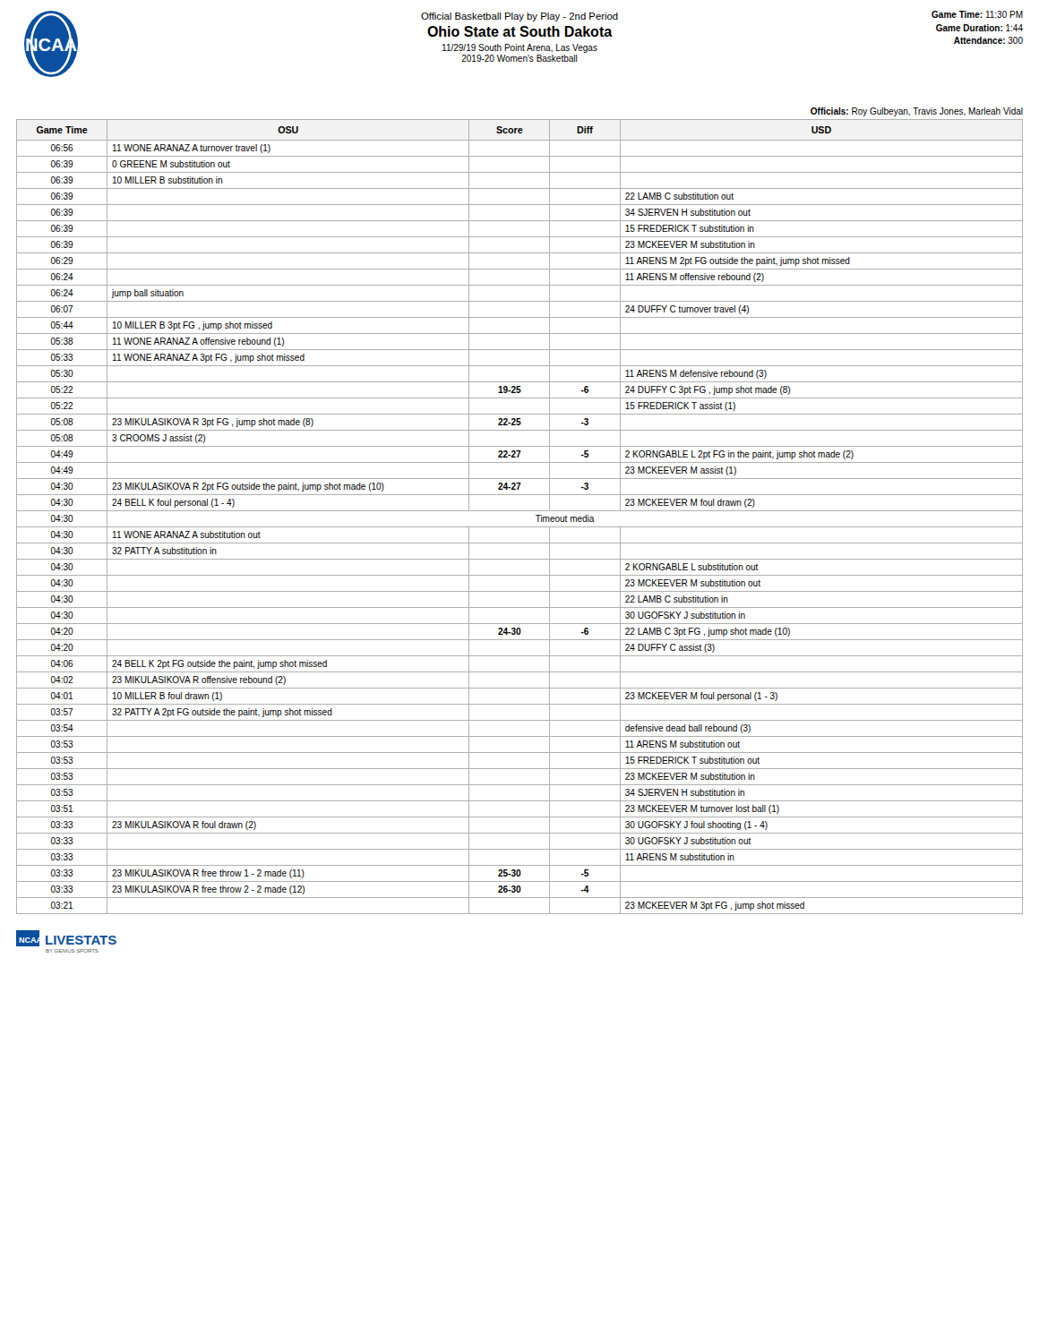NCAA
Official Basketball Play by Play - 2nd Period
Ohio State at South Dakota
11/29/19 South Point Arena, Las Vegas
2019-20 Women's Basketball
Game Time: 11:30 PM
Game Duration: 1:44
Attendance: 300
Officials: Roy Gulbeyan, Travis Jones, Marleah Vidal
| Game Time | OSU | Score | Diff | USD |
| --- | --- | --- | --- | --- |
| 06:56 | 11 WONE ARANAZ A turnover travel (1) | | | |
| 06:39 | 0 GREENE M substitution out | | | |
| 06:39 | 10 MILLER B substitution in | | | |
| 06:39 | | | | 22 LAMB C substitution out |
| 06:39 | | | | 34 SJERVEN H substitution out |
| 06:39 | | | | 15 FREDERICK T substitution in |
| 06:39 | | | | 23 MCKEEVER M substitution in |
| 06:29 | | | | 11 ARENS M 2pt FG outside the paint, jump shot missed |
| 06:24 | | | | 11 ARENS M offensive rebound (2) |
| 06:24 | jump ball situation | | | |
| 06:07 | | | | 24 DUFFY C turnover travel (4) |
| 05:44 | 10 MILLER B 3pt FG , jump shot missed | | | |
| 05:38 | 11 WONE ARANAZ A offensive rebound (1) | | | |
| 05:33 | 11 WONE ARANAZ A 3pt FG , jump shot missed | | | |
| 05:30 | | | | 11 ARENS M defensive rebound (3) |
| 05:22 | | 19-25 | -6 | 24 DUFFY C 3pt FG , jump shot made (8) |
| 05:22 | | | | 15 FREDERICK T assist (1) |
| 05:08 | 23 MIKULASIKOVA R 3pt FG , jump shot made (8) | 22-25 | -3 | |
| 05:08 | 3 CROOMS J assist (2) | | | |
| 04:49 | | 22-27 | -5 | 2 KORNGABLE L 2pt FG in the paint, jump shot made (2) |
| 04:49 | | | | 23 MCKEEVER M assist (1) |
| 04:30 | 23 MIKULASIKOVA R 2pt FG outside the paint, jump shot made (10) | 24-27 | -3 | |
| 04:30 | 24 BELL K foul personal (1 - 4) | | | 23 MCKEEVER M foul drawn (2) |
| 04:30 | Timeout media |
| 04:30 | 11 WONE ARANAZ A substitution out | | | |
| 04:30 | 32 PATTY A substitution in | | | |
| 04:30 | | | | 2 KORNGABLE L substitution out |
| 04:30 | | | | 23 MCKEEVER M substitution out |
| 04:30 | | | | 22 LAMB C substitution in |
| 04:30 | | | | 30 UGOFSKY J substitution in |
| 04:20 | | 24-30 | -6 | 22 LAMB C 3pt FG , jump shot made (10) |
| 04:20 | | | | 24 DUFFY C assist (3) |
| 04:06 | 24 BELL K 2pt FG outside the paint, jump shot missed | | | |
| 04:02 | 23 MIKULASIKOVA R offensive rebound (2) | | | |
| 04:01 | 10 MILLER B foul drawn (1) | | | 23 MCKEEVER M foul personal (1 - 3) |
| 03:57 | 32 PATTY A 2pt FG outside the paint, jump shot missed | | | |
| 03:54 | | | | defensive dead ball rebound (3) |
| 03:53 | | | | 11 ARENS M substitution out |
| 03:53 | | | | 15 FREDERICK T substitution out |
| 03:53 | | | | 23 MCKEEVER M substitution in |
| 03:53 | | | | 34 SJERVEN H substitution in |
| 03:51 | | | | 23 MCKEEVER M turnover lost ball (1) |
| 03:33 | 23 MIKULASIKOVA R foul drawn (2) | | | 30 UGOFSKY J foul shooting (1 - 4) |
| 03:33 | | | | 30 UGOFSKY J substitution out |
| 03:33 | | | | 11 ARENS M substitution in |
| 03:33 | 23 MIKULASIKOVA R free throw 1 - 2 made (11) | 25-30 | -5 | |
| 03:33 | 23 MIKULASIKOVA R free throw 2 - 2 made (12) | 26-30 | -4 | |
| 03:21 | | | | 23 MCKEEVER M 3pt FG , jump shot missed |
NCAA LIVESTATS BY GENIUS SPORTS